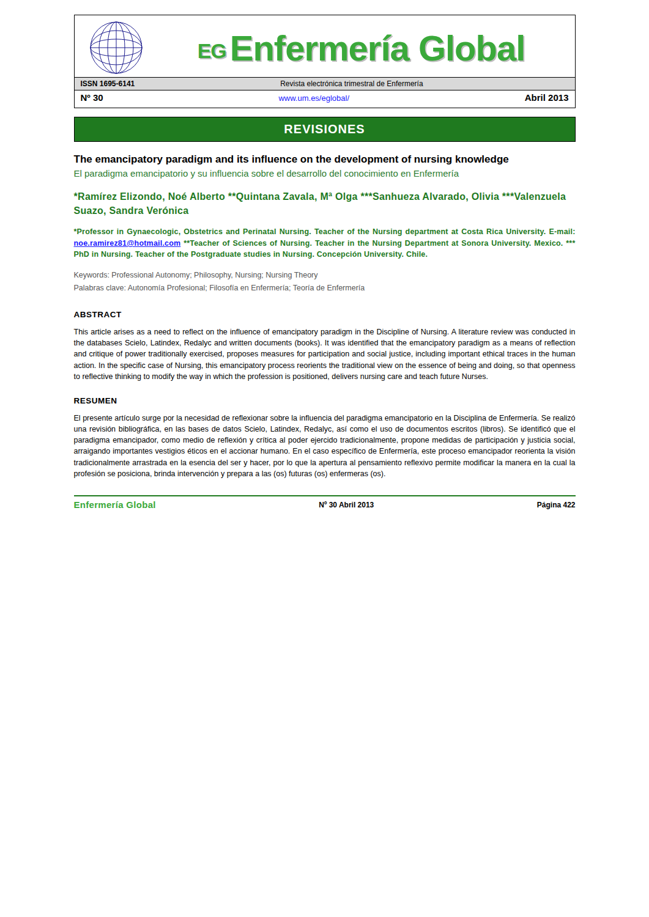EGEnfermería Global
ISSN 1695-6141 Revista electrónica trimestral de Enfermería
Nº 30 www.um.es/eglobal/ Abril 2013
REVISIONES
The emancipatory paradigm and its influence on the development of nursing knowledge
El paradigma emancipatorio y su influencia sobre el desarrollo del conocimiento en Enfermería
*Ramírez Elizondo, Noé Alberto **Quintana Zavala, Mª Olga ***Sanhueza Alvarado, Olivia ***Valenzuela Suazo, Sandra Verónica
*Professor in Gynaecologic, Obstetrics and Perinatal Nursing. Teacher of the Nursing department at Costa Rica University. E-mail: noe.ramirez81@hotmail.com **Teacher of Sciences of Nursing. Teacher in the Nursing Department at Sonora University. Mexico. *** PhD in Nursing. Teacher of the Postgraduate studies in Nursing. Concepción University. Chile.
Keywords: Professional Autonomy; Philosophy, Nursing; Nursing Theory
Palabras clave: Autonomía Profesional; Filosofía en Enfermería; Teoría de Enfermería
ABSTRACT
This article arises as a need to reflect on the influence of emancipatory paradigm in the Discipline of Nursing. A literature review was conducted in the databases Scielo, Latindex, Redalyc and written documents (books). It was identified that the emancipatory paradigm as a means of reflection and critique of power traditionally exercised, proposes measures for participation and social justice, including important ethical traces in the human action. In the specific case of Nursing, this emancipatory process reorients the traditional view on the essence of being and doing, so that openness to reflective thinking to modify the way in which the profession is positioned, delivers nursing care and teach future Nurses.
RESUMEN
El presente artículo surge por la necesidad de reflexionar sobre la influencia del paradigma emancipatorio en la Disciplina de Enfermería. Se realizó una revisión bibliográfica, en las bases de datos Scielo, Latindex, Redalyc, así como el uso de documentos escritos (libros). Se identificó que el paradigma emancipador, como medio de reflexión y crítica al poder ejercido tradicionalmente, propone medidas de participación y justicia social, arraigando importantes vestigios éticos en el accionar humano. En el caso específico de Enfermería, este proceso emancipador reorienta la visión tradicionalmente arrastrada en la esencia del ser y hacer, por lo que la apertura al pensamiento reflexivo permite modificar la manera en la cual la profesión se posiciona, brinda intervención y prepara a las (os) futuras (os) enfermeras (os).
Enfermería Global Nº 30 Abril 2013 Página 422